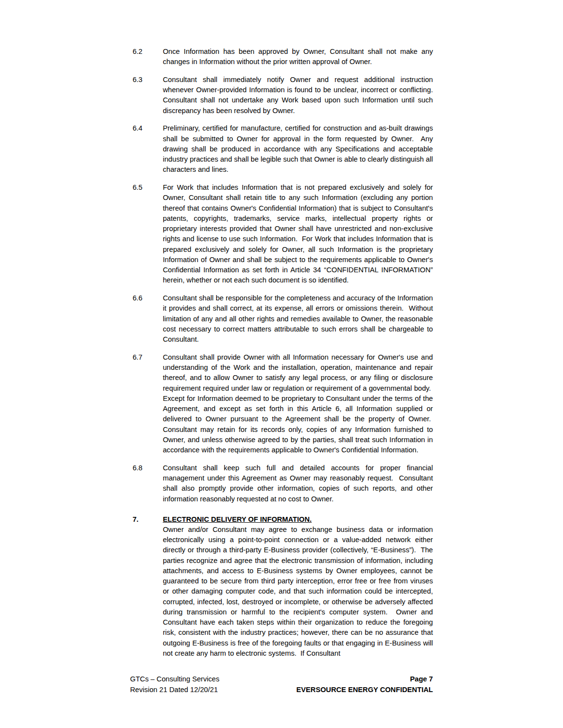6.2
Once Information has been approved by Owner, Consultant shall not make any changes in Information without the prior written approval of Owner.
6.3
Consultant shall immediately notify Owner and request additional instruction whenever Owner-provided Information is found to be unclear, incorrect or conflicting. Consultant shall not undertake any Work based upon such Information until such discrepancy has been resolved by Owner.
6.4
Preliminary, certified for manufacture, certified for construction and as-built drawings shall be submitted to Owner for approval in the form requested by Owner. Any drawing shall be produced in accordance with any Specifications and acceptable industry practices and shall be legible such that Owner is able to clearly distinguish all characters and lines.
6.5
For Work that includes Information that is not prepared exclusively and solely for Owner, Consultant shall retain title to any such Information (excluding any portion thereof that contains Owner's Confidential Information) that is subject to Consultant's patents, copyrights, trademarks, service marks, intellectual property rights or proprietary interests provided that Owner shall have unrestricted and non-exclusive rights and license to use such Information. For Work that includes Information that is prepared exclusively and solely for Owner, all such Information is the proprietary Information of Owner and shall be subject to the requirements applicable to Owner's Confidential Information as set forth in Article 34 “CONFIDENTIAL INFORMATION” herein, whether or not each such document is so identified.
6.6
Consultant shall be responsible for the completeness and accuracy of the Information it provides and shall correct, at its expense, all errors or omissions therein. Without limitation of any and all other rights and remedies available to Owner, the reasonable cost necessary to correct matters attributable to such errors shall be chargeable to Consultant.
6.7
Consultant shall provide Owner with all Information necessary for Owner's use and understanding of the Work and the installation, operation, maintenance and repair thereof, and to allow Owner to satisfy any legal process, or any filing or disclosure requirement required under law or regulation or requirement of a governmental body. Except for Information deemed to be proprietary to Consultant under the terms of the Agreement, and except as set forth in this Article 6, all Information supplied or delivered to Owner pursuant to the Agreement shall be the property of Owner. Consultant may retain for its records only, copies of any Information furnished to Owner, and unless otherwise agreed to by the parties, shall treat such Information in accordance with the requirements applicable to Owner's Confidential Information.
6.8
Consultant shall keep such full and detailed accounts for proper financial management under this Agreement as Owner may reasonably request. Consultant shall also promptly provide other information, copies of such reports, and other information reasonably requested at no cost to Owner.
7.
ELECTRONIC DELIVERY OF INFORMATION.
Owner and/or Consultant may agree to exchange business data or information electronically using a point-to-point connection or a value-added network either directly or through a third-party E-Business provider (collectively, “E-Business”). The parties recognize and agree that the electronic transmission of information, including attachments, and access to E-Business systems by Owner employees, cannot be guaranteed to be secure from third party interception, error free or free from viruses or other damaging computer code, and that such information could be intercepted, corrupted, infected, lost, destroyed or incomplete, or otherwise be adversely affected during transmission or harmful to the recipient's computer system. Owner and Consultant have each taken steps within their organization to reduce the foregoing risk, consistent with the industry practices; however, there can be no assurance that outgoing E-Business is free of the foregoing faults or that engaging in E-Business will not create any harm to electronic systems. If Consultant
GTCs – Consulting Services
Page 7
Revision 21 Dated 12/20/21
EVERSOURCE ENERGY CONFIDENTIAL